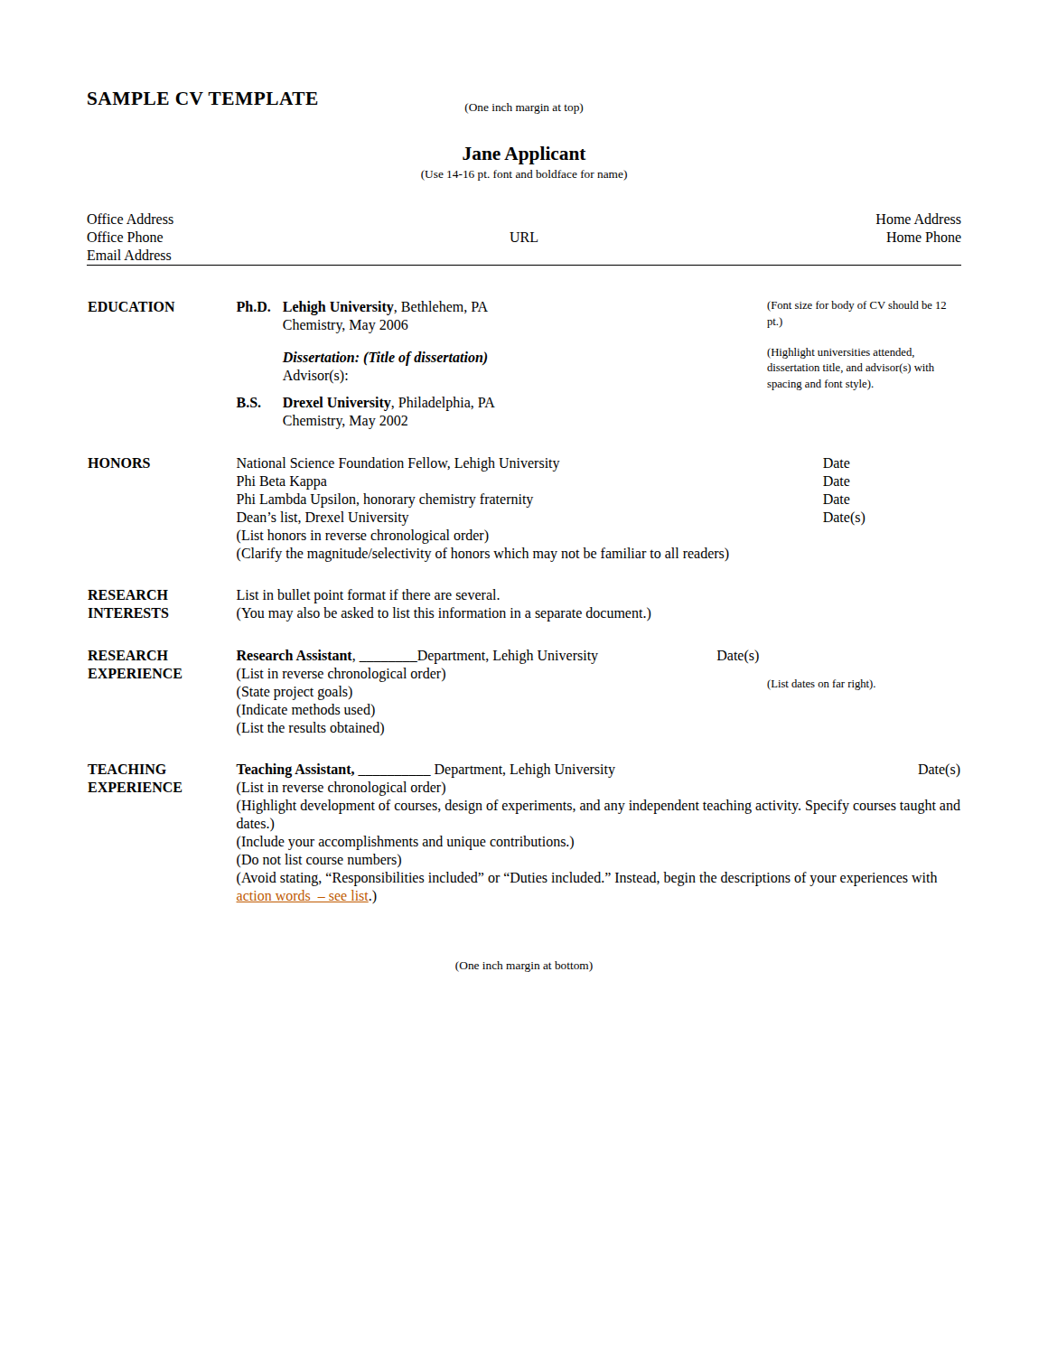SAMPLE CV TEMPLATE
(One inch margin at top)
Jane Applicant
(Use 14-16 pt. font and boldface for name)
| Office Address | | Home Address |
| Office Phone | URL | Home Phone |
| Email Address | | |
| Education | Ph.D. Lehigh University , Bethlehem, PA Chemistry, May 2006 Dissertation: (Title of dissertation) Advisor(s): B.S. Drexel University , Philadelphia, PA Chemistry, May 2002 | (Font size for body of CV should be 12 pt.) (Highlight universities attended, dissertation title, and advisor(s) with spacing and font style). |
| Honors | / National Science Foundation Fellow, Lehigh University / Date / / Phi Beta Kappa / Date / / Phi Lambda Upsilon, honorary chemistry fraternity / Date / / Dean’s list, Drexel University / Date(s) / (List honors in reverse chronological order) (Clarify the magnitude/selectivity of honors which may not be familiar to all readers) |
| Research Interests | List in bullet point format if there are several. (You may also be asked to list this information in a separate document.) |
| Research Experience | / Research Assistant , ________Department, Lehigh University / Date(s) / (List in reverse chronological order) (State project goals) (Indicate methods used) (List the results obtained) | (List dates on far right). |
| Teaching Experience | / Teaching Assistant, __________ Department, Lehigh University / Date(s) / (List in reverse chronological order) (Highlight development of courses, design of experiments, and any independent teaching activity. Specify courses taught and dates.) (Include your accomplishments and unique contributions.) (Do not list course numbers) (Avoid stating, “Responsibilities included” or “Duties included.” Instead, begin the descriptions of your experiences with action words – see list .) |
(One inch margin at bottom)